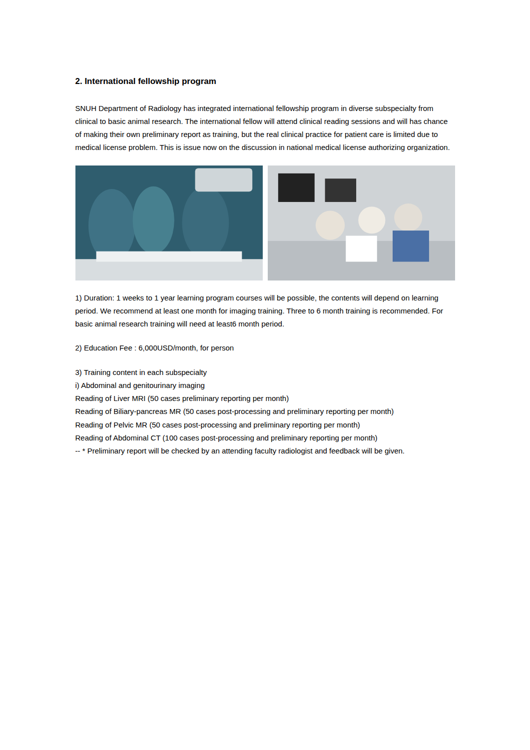2. International fellowship program
SNUH Department of Radiology has integrated international fellowship program in diverse subspecialty from clinical to basic animal research. The international fellow will attend clinical reading sessions and will has chance of making their own preliminary report as training, but the real clinical practice for patient care is limited due to medical license problem. This is issue now on the discussion in national medical license authorizing organization.
1) Duration: 1 weeks to 1 year learning program courses will be possible, the contents will depend on learning period. We recommend at least one month for imaging training. Three to 6 month training is recommended. For basic animal research training will need at least6 month period.
2) Education Fee : 6,000USD/month, for person
3) Training content in each subspecialty
i) Abdominal and genitourinary imaging
Reading of Liver MRI (50 cases preliminary reporting per month)
Reading of Biliary-pancreas MR (50 cases post-processing and preliminary reporting per month)
Reading of Pelvic MR (50 cases post-processing and preliminary reporting per month)
Reading of Abdominal CT (100 cases post-processing and preliminary reporting per month)
-- * Preliminary report will be checked by an attending faculty radiologist and feedback will be given.